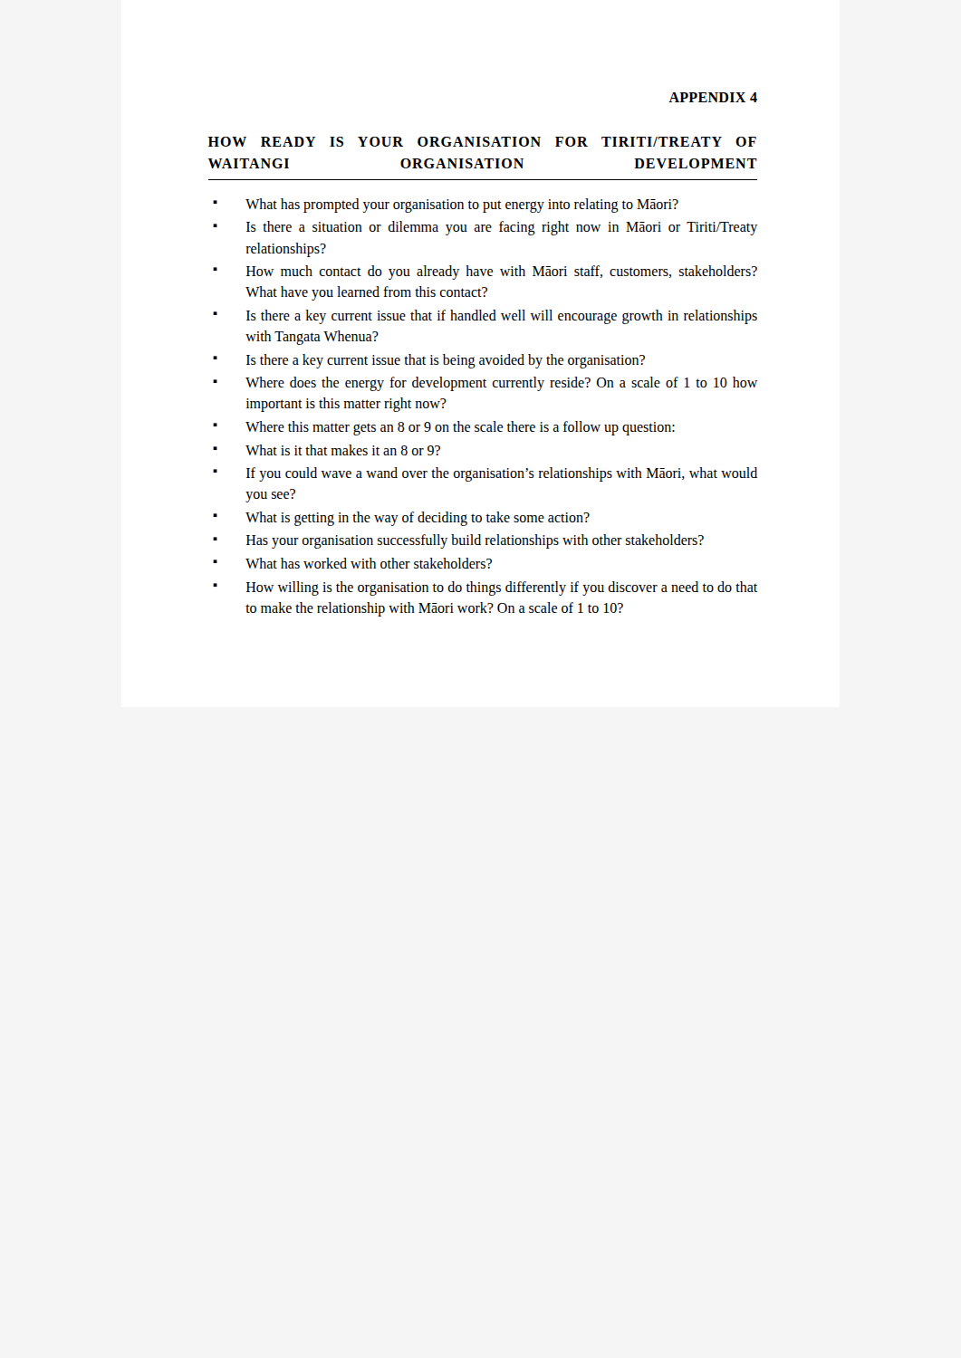APPENDIX 4
How ready is your organisation for Tiriti/Treaty of Waitangi organisation development
What has prompted your organisation to put energy into relating to Māori?
Is there a situation or dilemma you are facing right now in Māori or Tiriti/Treaty relationships?
How much contact do you already have with Māori staff, customers, stakeholders? What have you learned from this contact?
Is there a key current issue that if handled well will encourage growth in relationships with Tangata Whenua?
Is there a key current issue that is being avoided by the organisation?
Where does the energy for development currently reside? On a scale of 1 to 10 how important is this matter right now?
Where this matter gets an 8 or 9 on the scale there is a follow up question:
What is it that makes it an 8 or 9?
If you could wave a wand over the organisation’s relationships with Māori, what would you see?
What is getting in the way of deciding to take some action?
Has your organisation successfully build relationships with other stakeholders?
What has worked with other stakeholders?
How willing is the organisation to do things differently if you discover a need to do that to make the relationship with Māori work? On a scale of 1 to 10?